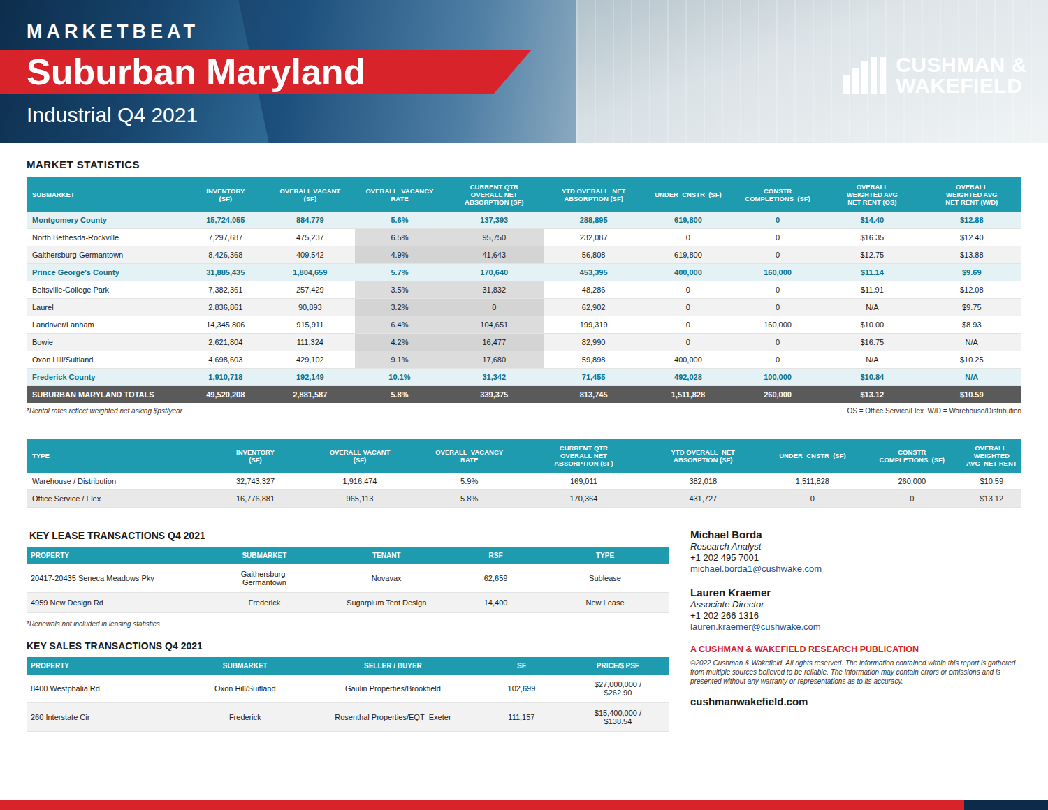MARKETBEAT
Suburban Maryland
Industrial Q4 2021
CUSHMAN &
WAKEFIELD
MARKET STATISTICS
| SUBMARKET | INVENTORY (SF) | OVERALL VACANT (SF) | OVERALL VACANCY RATE | CURRENT QTR OVERALL NET ABSORPTION (SF) | YTD OVERALL NET ABSORPTION (SF) | UNDER CNSTR (SF) | CONSTR COMPLETIONS (SF) | OVERALL WEIGHTED AVG NET RENT (OS) | OVERALL WEIGHTED AVG NET RENT (W/D) |
| --- | --- | --- | --- | --- | --- | --- | --- | --- | --- |
| Montgomery County | 15,724,055 | 884,779 | 5.6% | 137,393 | 288,895 | 619,800 | 0 | $14.40 | $12.88 |
| North Bethesda-Rockville | 7,297,687 | 475,237 | 6.5% | 95,750 | 232,087 | 0 | 0 | $16.35 | $12.40 |
| Gaithersburg-Germantown | 8,426,368 | 409,542 | 4.9% | 41,643 | 56,808 | 619,800 | 0 | $12.75 | $13.88 |
| Prince George's County | 31,885,435 | 1,804,659 | 5.7% | 170,640 | 453,395 | 400,000 | 160,000 | $11.14 | $9.69 |
| Beltsville-College Park | 7,382,361 | 257,429 | 3.5% | 31,832 | 48,286 | 0 | 0 | $11.91 | $12.08 |
| Laurel | 2,836,861 | 90,893 | 3.2% | 0 | 62,902 | 0 | 0 | N/A | $9.75 |
| Landover/Lanham | 14,345,806 | 915,911 | 6.4% | 104,651 | 199,319 | 0 | 160,000 | $10.00 | $8.93 |
| Bowie | 2,621,804 | 111,324 | 4.2% | 16,477 | 82,990 | 0 | 0 | $16.75 | N/A |
| Oxon Hill/Suitland | 4,698,603 | 429,102 | 9.1% | 17,680 | 59,898 | 400,000 | 0 | N/A | $10.25 |
| Frederick County | 1,910,718 | 192,149 | 10.1% | 31,342 | 71,455 | 492,028 | 100,000 | $10.84 | N/A |
| SUBURBAN MARYLAND TOTALS | 49,520,208 | 2,881,587 | 5.8% | 339,375 | 813,745 | 1,511,828 | 260,000 | $13.12 | $10.59 |
*Rental rates reflect weighted net asking $psf/year OS = Office Service/Flex W/D = Warehouse/Distribution
| TYPE | INVENTORY (SF) | OVERALL VACANT (SF) | OVERALL VACANCY RATE | CURRENT QTR OVERALL NET ABSORPTION (SF) | YTD OVERALL NET ABSORPTION (SF) | UNDER CNSTR (SF) | CONSTR COMPLETIONS (SF) | OVERALL WEIGHTED AVG NET RENT |
| --- | --- | --- | --- | --- | --- | --- | --- | --- |
| Warehouse / Distribution | 32,743,327 | 1,916,474 | 5.9% | 169,011 | 382,018 | 1,511,828 | 260,000 | $10.59 |
| Office Service / Flex | 16,776,881 | 965,113 | 5.8% | 170,364 | 431,727 | 0 | 0 | $13.12 |
KEY LEASE TRANSACTIONS Q4 2021
| PROPERTY | SUBMARKET | TENANT | RSF | TYPE |
| --- | --- | --- | --- | --- |
| 20417-20435 Seneca Meadows Pky | Gaithersburg- Germantown | Novavax | 62,659 | Sublease |
| 4959 New Design Rd | Frederick | Sugarplum Tent Design | 14,400 | New Lease |
*Renewals not included in leasing statistics
KEY SALES TRANSACTIONS Q4 2021
| PROPERTY | SUBMARKET | SELLER / BUYER | SF | PRICE/$ PSF |
| --- | --- | --- | --- | --- |
| 8400 Westphalia Rd | Oxon Hill/Suitland | Gaulin Properties/Brookfield | 102,699 | $27,000,000 / $262.90 |
| 260 Interstate Cir | Frederick | Rosenthal Properties/EQT Exeter | 111,157 | $15,400,000 / $138.54 |
Michael Borda
Research Analyst
+1 202 495 7001
michael.borda1@cushwake.com
Lauren Kraemer
Associate Director
+1 202 266 1316
lauren.kraemer@cushwake.com
A CUSHMAN & WAKEFIELD RESEARCH PUBLICATION
©2022 Cushman & Wakefield. All rights reserved. The information contained within this report is gathered from multiple sources believed to be reliable. The information may contain errors or omissions and is presented without any warranty or representations as to its accuracy.
cushmanwakefield.com